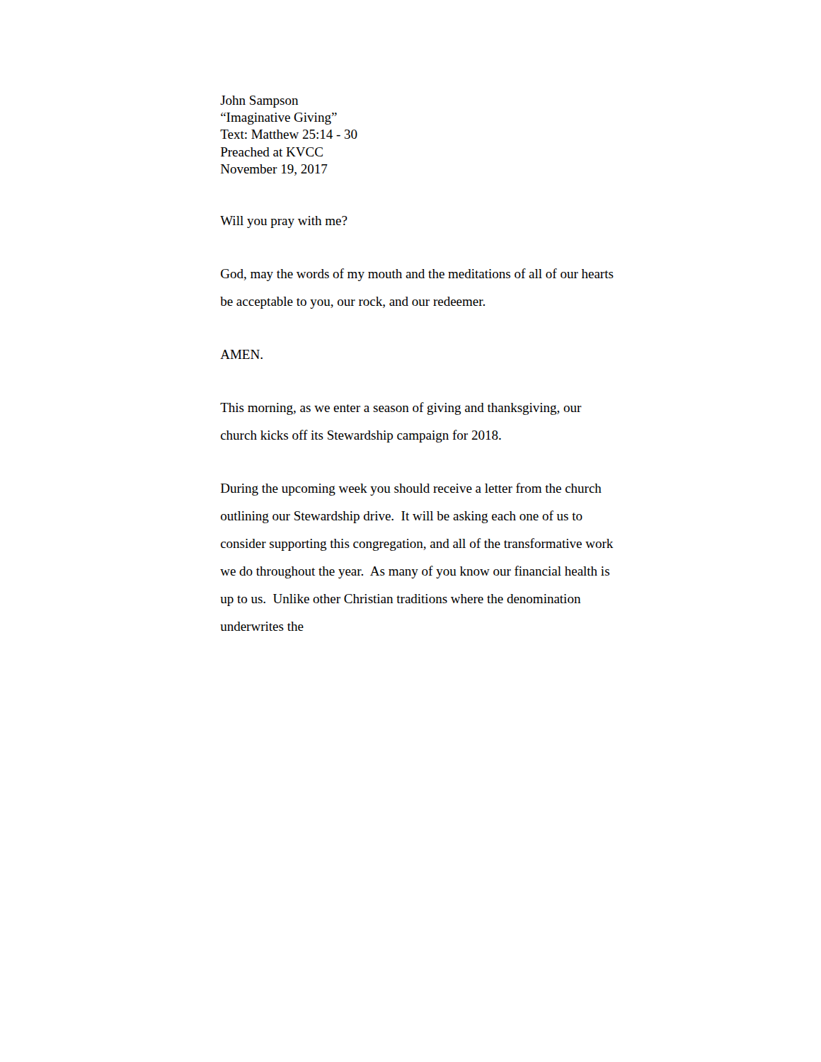John Sampson
“Imaginative Giving”
Text: Matthew 25:14 - 30
Preached at KVCC
November 19, 2017
Will you pray with me?
God, may the words of my mouth and the meditations of all of our hearts be acceptable to you, our rock, and our redeemer.
AMEN.
This morning, as we enter a season of giving and thanksgiving, our church kicks off its Stewardship campaign for 2018.
During the upcoming week you should receive a letter from the church outlining our Stewardship drive. It will be asking each one of us to consider supporting this congregation, and all of the transformative work we do throughout the year. As many of you know our financial health is up to us. Unlike other Christian traditions where the denomination underwrites the